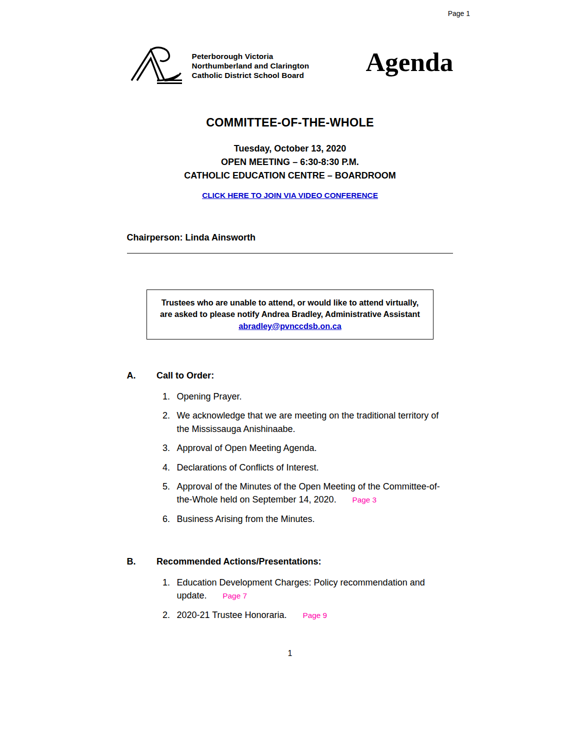Page 1
Peterborough Victoria
Northumberland and Clarington
Catholic District School Board
Agenda
COMMITTEE-OF-THE-WHOLE
Tuesday, October 13, 2020
OPEN MEETING – 6:30-8:30 P.M.
CATHOLIC EDUCATION CENTRE – BOARDROOM
CLICK HERE TO JOIN VIA VIDEO CONFERENCE
Chairperson: Linda Ainsworth
Trustees who are unable to attend, or would like to attend virtually, are asked to please notify Andrea Bradley, Administrative Assistant
abradley@pvnccdsb.on.ca
A. Call to Order:
1. Opening Prayer.
2. We acknowledge that we are meeting on the traditional territory of the Mississauga Anishinaabe.
3. Approval of Open Meeting Agenda.
4. Declarations of Conflicts of Interest.
5. Approval of the Minutes of the Open Meeting of the Committee-of-the-Whole held on September 14, 2020. Page 3
6. Business Arising from the Minutes.
B. Recommended Actions/Presentations:
1. Education Development Charges: Policy recommendation and update. Page 7
2. 2020-21 Trustee Honoraria. Page 9
1